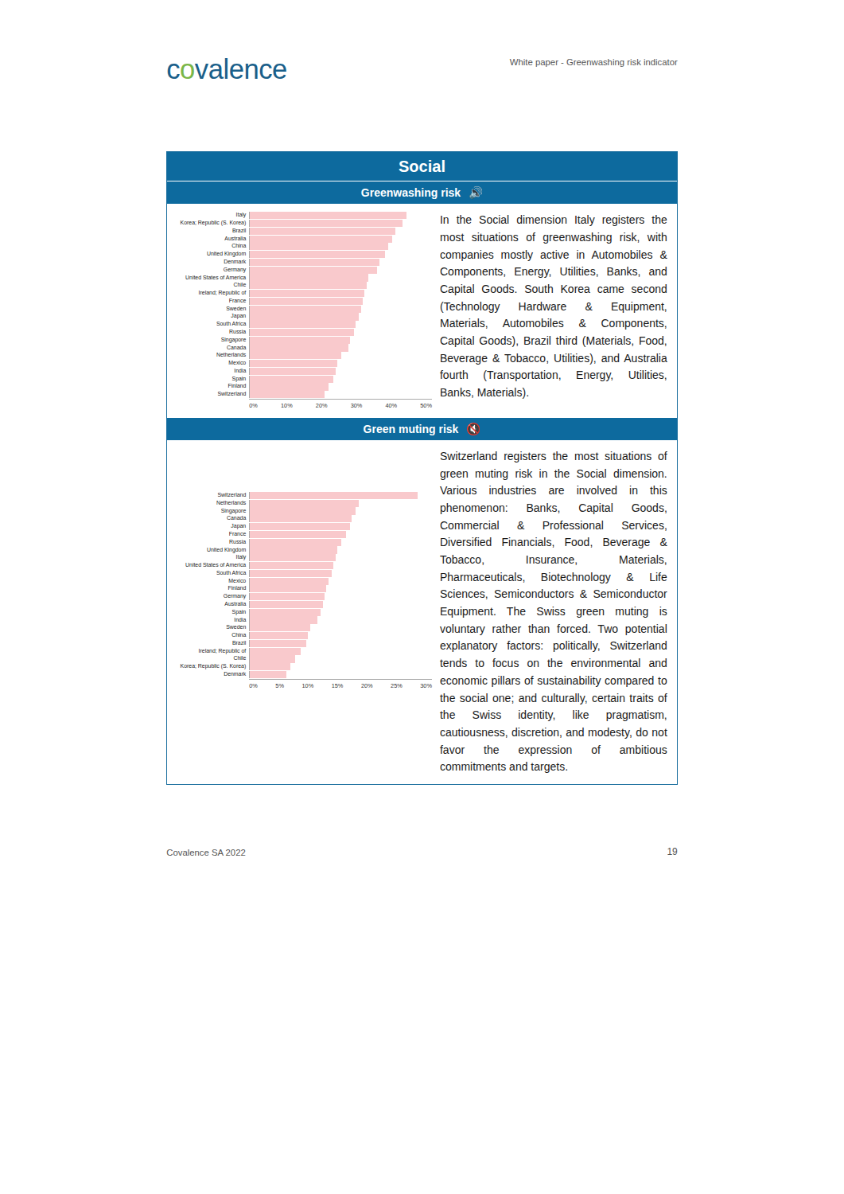covalence
White paper - Greenwashing risk indicator
Social
Greenwashing risk 🔊
Italy
Korea; Republic (S. Korea)
Brazil
Australia
China
United Kingdom
Denmark
Germany
United States of America
Chile
Ireland; Republic of
France
Sweden
Japan
South Africa
Russia
Singapore
Canada
Netherlands
Mexico
India
Spain
Finland
Switzerland
0% 10% 20% 30% 40% 50%
In the Social dimension Italy registers the most situations of greenwashing risk, with companies mostly active in Automobiles & Components, Energy, Utilities, Banks, and Capital Goods. South Korea came second (Technology Hardware & Equipment, Materials, Automobiles & Components, Capital Goods), Brazil third (Materials, Food, Beverage & Tobacco, Utilities), and Australia fourth (Transportation, Energy, Utilities, Banks, Materials).
Green muting risk 🔇
Switzerland
Netherlands
Singapore
Canada
Japan
France
Russia
United Kingdom
Italy
United States of America
South Africa
Mexico
Finland
Germany
Australia
Spain
India
Sweden
China
Brazil
Ireland; Republic of
Chile
Korea; Republic (S. Korea)
Denmark
0% 5% 10% 15% 20% 25% 30%
Switzerland registers the most situations of green muting risk in the Social dimension. Various industries are involved in this phenomenon: Banks, Capital Goods, Commercial & Professional Services, Diversified Financials, Food, Beverage & Tobacco, Insurance, Materials, Pharmaceuticals, Biotechnology & Life Sciences, Semiconductors & Semiconductor Equipment. The Swiss green muting is voluntary rather than forced. Two potential explanatory factors: politically, Switzerland tends to focus on the environmental and economic pillars of sustainability compared to the social one; and culturally, certain traits of the Swiss identity, like pragmatism, cautiousness, discretion, and modesty, do not favor the expression of ambitious commitments and targets.
Covalence SA 2022
19